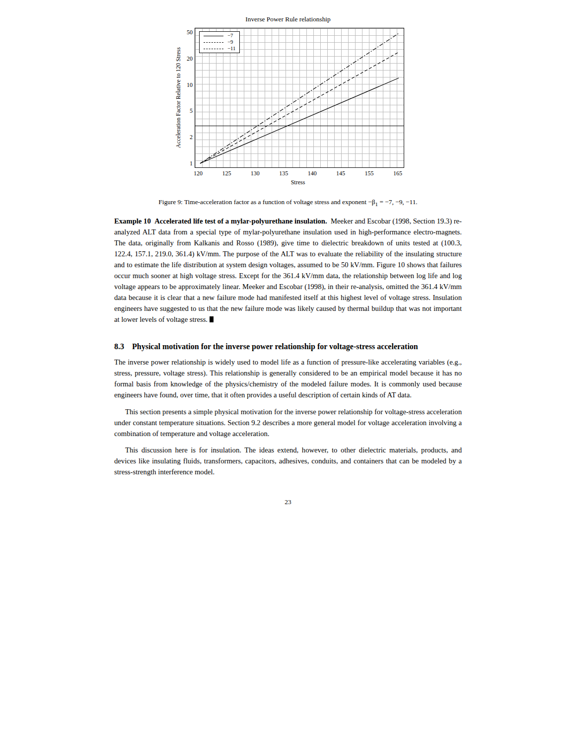Inverse Power Rule relationship
Acceleration Factor Relative to 120 Stress
50 20 10 5 2 1
| | −7 |
| | −9 |
| | −11 |
120125130135140145155165
Stress
Figure 9: Time-acceleration factor as a function of voltage stress and exponent −β1 = −7, −9, −11.
Example 10 Accelerated life test of a mylar-polyurethane insulation. Meeker and Escobar (1998, Section 19.3) re-analyzed ALT data from a special type of mylar-polyurethane insulation used in high-performance electro-magnets. The data, originally from Kalkanis and Rosso (1989), give time to dielectric breakdown of units tested at (100.3, 122.4, 157.1, 219.0, 361.4) kV/mm. The purpose of the ALT was to evaluate the reliability of the insulating structure and to estimate the life distribution at system design voltages, assumed to be 50 kV/mm. Figure 10 shows that failures occur much sooner at high voltage stress. Except for the 361.4 kV/mm data, the relationship between log life and log voltage appears to be approximately linear. Meeker and Escobar (1998), in their re-analysis, omitted the 361.4 kV/mm data because it is clear that a new failure mode had manifested itself at this highest level of voltage stress. Insulation engineers have suggested to us that the new failure mode was likely caused by thermal buildup that was not important at lower levels of voltage stress.
8.3 Physical motivation for the inverse power relationship for voltage-stress acceleration
The inverse power relationship is widely used to model life as a function of pressure-like accelerating variables (e.g., stress, pressure, voltage stress). This relationship is generally considered to be an empirical model because it has no formal basis from knowledge of the physics/chemistry of the modeled failure modes. It is commonly used because engineers have found, over time, that it often provides a useful description of certain kinds of AT data.
This section presents a simple physical motivation for the inverse power relationship for voltage-stress acceleration under constant temperature situations. Section 9.2 describes a more general model for voltage acceleration involving a combination of temperature and voltage acceleration.
This discussion here is for insulation. The ideas extend, however, to other dielectric materials, products, and devices like insulating fluids, transformers, capacitors, adhesives, conduits, and containers that can be modeled by a stress-strength interference model.
23